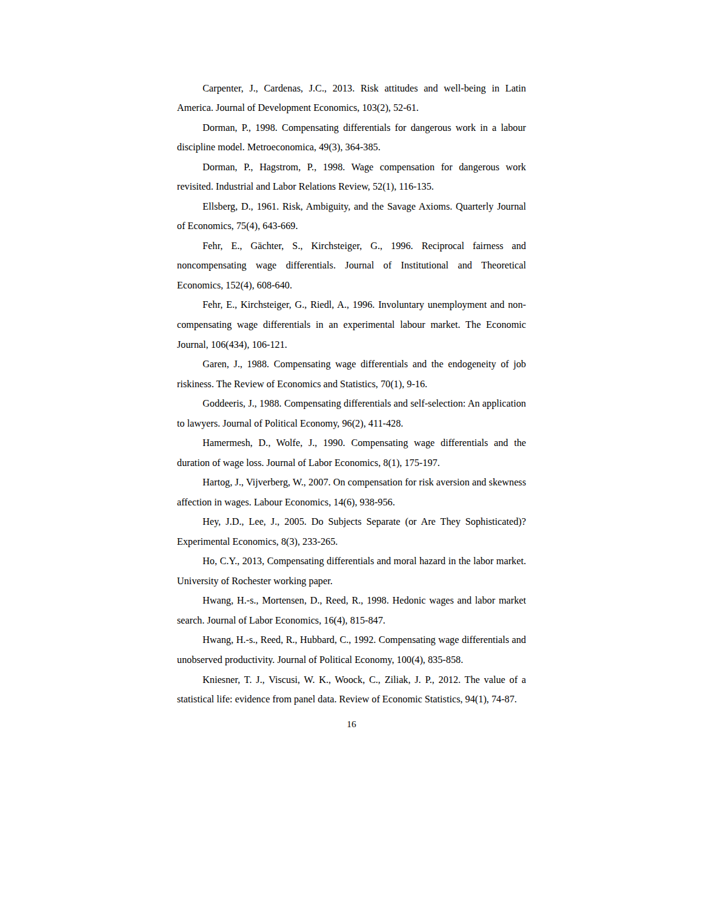Carpenter, J., Cardenas, J.C., 2013. Risk attitudes and well-being in Latin America. Journal of Development Economics, 103(2), 52-61.
Dorman, P., 1998. Compensating differentials for dangerous work in a labour discipline model. Metroeconomica, 49(3), 364-385.
Dorman, P., Hagstrom, P., 1998. Wage compensation for dangerous work revisited. Industrial and Labor Relations Review, 52(1), 116-135.
Ellsberg, D., 1961. Risk, Ambiguity, and the Savage Axioms. Quarterly Journal of Economics, 75(4), 643-669.
Fehr, E., Gächter, S., Kirchsteiger, G., 1996. Reciprocal fairness and noncompensating wage differentials. Journal of Institutional and Theoretical Economics, 152(4), 608-640.
Fehr, E., Kirchsteiger, G., Riedl, A., 1996. Involuntary unemployment and non-compensating wage differentials in an experimental labour market. The Economic Journal, 106(434), 106-121.
Garen, J., 1988. Compensating wage differentials and the endogeneity of job riskiness. The Review of Economics and Statistics, 70(1), 9-16.
Goddeeris, J., 1988. Compensating differentials and self-selection: An application to lawyers. Journal of Political Economy, 96(2), 411-428.
Hamermesh, D., Wolfe, J., 1990. Compensating wage differentials and the duration of wage loss. Journal of Labor Economics, 8(1), 175-197.
Hartog, J., Vijverberg, W., 2007. On compensation for risk aversion and skewness affection in wages. Labour Economics, 14(6), 938-956.
Hey, J.D., Lee, J., 2005. Do Subjects Separate (or Are They Sophisticated)? Experimental Economics, 8(3), 233-265.
Ho, C.Y., 2013, Compensating differentials and moral hazard in the labor market. University of Rochester working paper.
Hwang, H.-s., Mortensen, D., Reed, R., 1998. Hedonic wages and labor market search. Journal of Labor Economics, 16(4), 815-847.
Hwang, H.-s., Reed, R., Hubbard, C., 1992. Compensating wage differentials and unobserved productivity. Journal of Political Economy, 100(4), 835-858.
Kniesner, T. J., Viscusi, W. K., Woock, C., Ziliak, J. P., 2012. The value of a statistical life: evidence from panel data. Review of Economic Statistics, 94(1), 74-87.
16